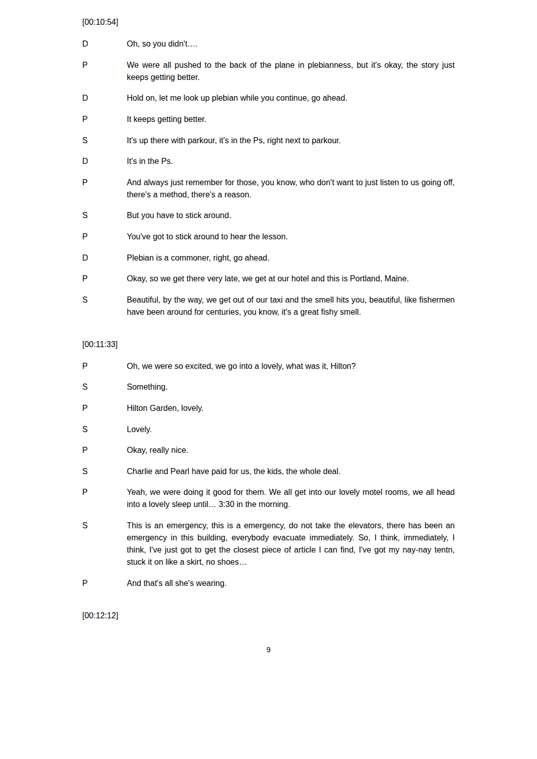[00:10:54]
| D | Oh, so you didn't…. |
| P | We were all pushed to the back of the plane in plebianness, but it's okay, the story just keeps getting better. |
| D | Hold on, let me look up plebian while you continue, go ahead. |
| P | It keeps getting better. |
| S | It's up there with parkour, it's in the Ps, right next to parkour. |
| D | It's in the Ps. |
| P | And always just remember for those, you know, who don't want to just listen to us going off, there's a method, there's a reason. |
| S | But you have to stick around. |
| P | You've got to stick around to hear the lesson. |
| D | Plebian is a commoner, right, go ahead. |
| P | Okay, so we get there very late, we get at our hotel and this is Portland, Maine. |
| S | Beautiful, by the way, we get out of our taxi and the smell hits you, beautiful, like fishermen have been around for centuries, you know, it's a great fishy smell. |
[00:11:33]
| P | Oh, we were so excited, we go into a lovely, what was it, Hilton? |
| S | Something. |
| P | Hilton Garden, lovely. |
| S | Lovely. |
| P | Okay, really nice. |
| S | Charlie and Pearl have paid for us, the kids, the whole deal. |
| P | Yeah, we were doing it good for them. We all get into our lovely motel rooms, we all head into a lovely sleep until… 3:30 in the morning. |
| S | This is an emergency, this is a emergency, do not take the elevators, there has been an emergency in this building, everybody evacuate immediately. So, I think, immediately, I think, I've just got to get the closest piece of article I can find, I've got my nay-nay tentn, stuck it on like a skirt, no shoes… |
| P | And that's all she's wearing. |
[00:12:12]
9